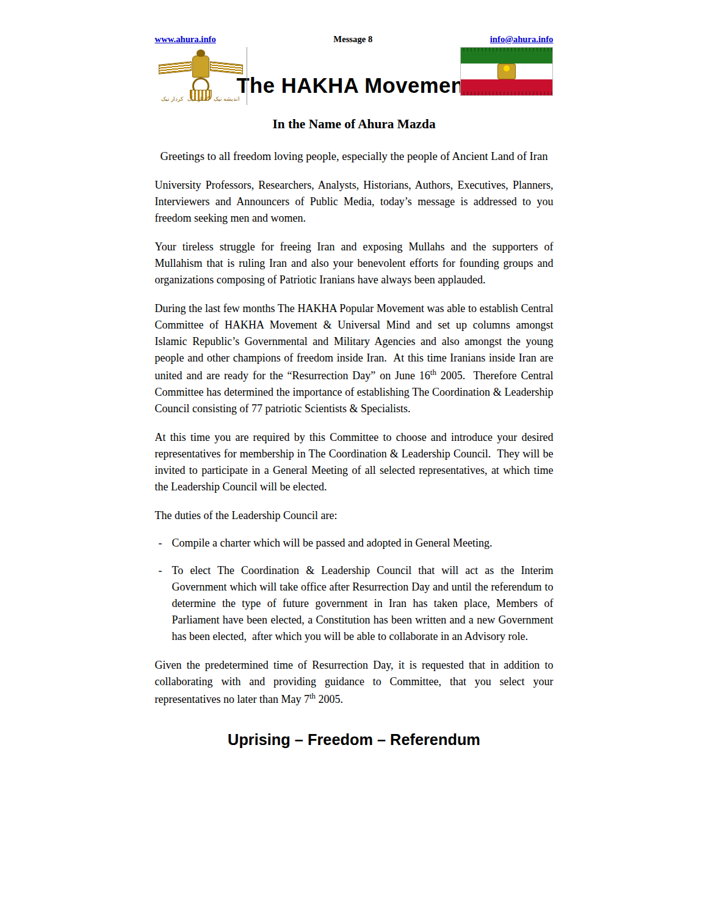www.ahura.info
Message 8
info@ahura.info
اندیشه نیک گفتار نیک کردار نیک
The HAKHA Movement
In the Name of Ahura Mazda
Greetings to all freedom loving people, especially the people of Ancient Land of Iran
University Professors, Researchers, Analysts, Historians, Authors, Executives, Planners, Interviewers and Announcers of Public Media, today’s message is addressed to you freedom seeking men and women.
Your tireless struggle for freeing Iran and exposing Mullahs and the supporters of Mullahism that is ruling Iran and also your benevolent efforts for founding groups and organizations composing of Patriotic Iranians have always been applauded.
During the last few months The HAKHA Popular Movement was able to establish Central Committee of HAKHA Movement & Universal Mind and set up columns amongst Islamic Republic’s Governmental and Military Agencies and also amongst the young people and other champions of freedom inside Iran. At this time Iranians inside Iran are united and are ready for the “Resurrection Day” on June 16th 2005. Therefore Central Committee has determined the importance of establishing The Coordination & Leadership Council consisting of 77 patriotic Scientists & Specialists.
At this time you are required by this Committee to choose and introduce your desired representatives for membership in The Coordination & Leadership Council. They will be invited to participate in a General Meeting of all selected representatives, at which time the Leadership Council will be elected.
The duties of the Leadership Council are:
Compile a charter which will be passed and adopted in General Meeting.
To elect The Coordination & Leadership Council that will act as the Interim Government which will take office after Resurrection Day and until the referendum to determine the type of future government in Iran has taken place, Members of Parliament have been elected, a Constitution has been written and a new Government has been elected, after which you will be able to collaborate in an Advisory role.
Given the predetermined time of Resurrection Day, it is requested that in addition to collaborating with and providing guidance to Committee, that you select your representatives no later than May 7th 2005.
Uprising – Freedom – Referendum